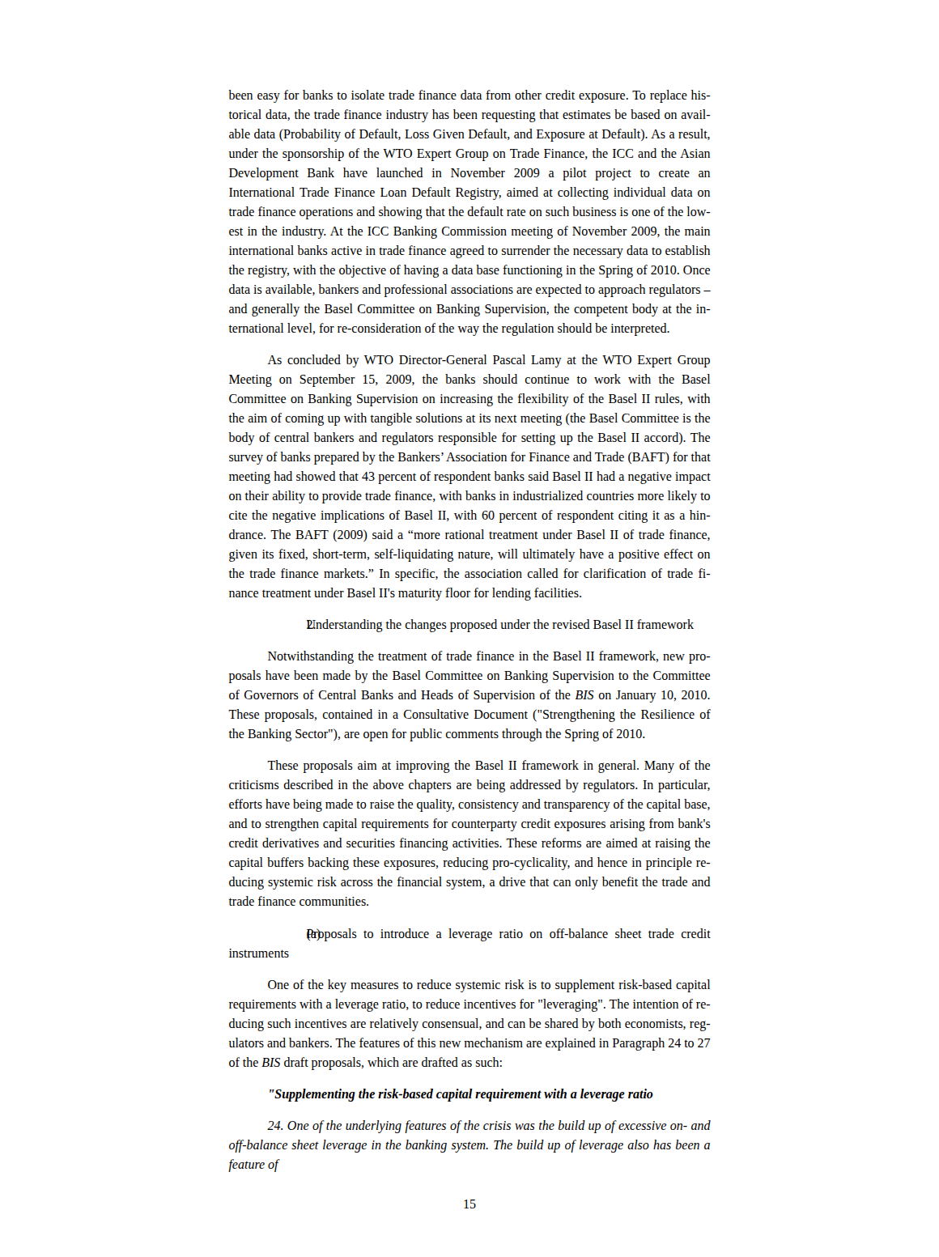been easy for banks to isolate trade finance data from other credit exposure. To replace historical data, the trade finance industry has been requesting that estimates be based on available data (Probability of Default, Loss Given Default, and Exposure at Default). As a result, under the sponsorship of the WTO Expert Group on Trade Finance, the ICC and the Asian Development Bank have launched in November 2009 a pilot project to create an International Trade Finance Loan Default Registry, aimed at collecting individual data on trade finance operations and showing that the default rate on such business is one of the lowest in the industry. At the ICC Banking Commission meeting of November 2009, the main international banks active in trade finance agreed to surrender the necessary data to establish the registry, with the objective of having a data base functioning in the Spring of 2010. Once data is available, bankers and professional associations are expected to approach regulators – and generally the Basel Committee on Banking Supervision, the competent body at the international level, for re-consideration of the way the regulation should be interpreted.
As concluded by WTO Director-General Pascal Lamy at the WTO Expert Group Meeting on September 15, 2009, the banks should continue to work with the Basel Committee on Banking Supervision on increasing the flexibility of the Basel II rules, with the aim of coming up with tangible solutions at its next meeting (the Basel Committee is the body of central bankers and regulators responsible for setting up the Basel II accord). The survey of banks prepared by the Bankers’ Association for Finance and Trade (BAFT) for that meeting had showed that 43 percent of respondent banks said Basel II had a negative impact on their ability to provide trade finance, with banks in industrialized countries more likely to cite the negative implications of Basel II, with 60 percent of respondent citing it as a hindrance. The BAFT (2009) said a “more rational treatment under Basel II of trade finance, given its fixed, short-term, self-liquidating nature, will ultimately have a positive effect on the trade finance markets.” In specific, the association called for clarification of trade finance treatment under Basel II's maturity floor for lending facilities.
2. Understanding the changes proposed under the revised Basel II framework
Notwithstanding the treatment of trade finance in the Basel II framework, new proposals have been made by the Basel Committee on Banking Supervision to the Committee of Governors of Central Banks and Heads of Supervision of the BIS on January 10, 2010. These proposals, contained in a Consultative Document ("Strengthening the Resilience of the Banking Sector"), are open for public comments through the Spring of 2010.
These proposals aim at improving the Basel II framework in general. Many of the criticisms described in the above chapters are being addressed by regulators. In particular, efforts have being made to raise the quality, consistency and transparency of the capital base, and to strengthen capital requirements for counterparty credit exposures arising from bank's credit derivatives and securities financing activities. These reforms are aimed at raising the capital buffers backing these exposures, reducing pro-cyclicality, and hence in principle reducing systemic risk across the financial system, a drive that can only benefit the trade and trade finance communities.
(a) Proposals to introduce a leverage ratio on off-balance sheet trade credit instruments
One of the key measures to reduce systemic risk is to supplement risk-based capital requirements with a leverage ratio, to reduce incentives for "leveraging". The intention of reducing such incentives are relatively consensual, and can be shared by both economists, regulators and bankers. The features of this new mechanism are explained in Paragraph 24 to 27 of the BIS draft proposals, which are drafted as such:
"Supplementing the risk-based capital requirement with a leverage ratio
24. One of the underlying features of the crisis was the build up of excessive on- and off-balance sheet leverage in the banking system. The build up of leverage also has been a feature of
15